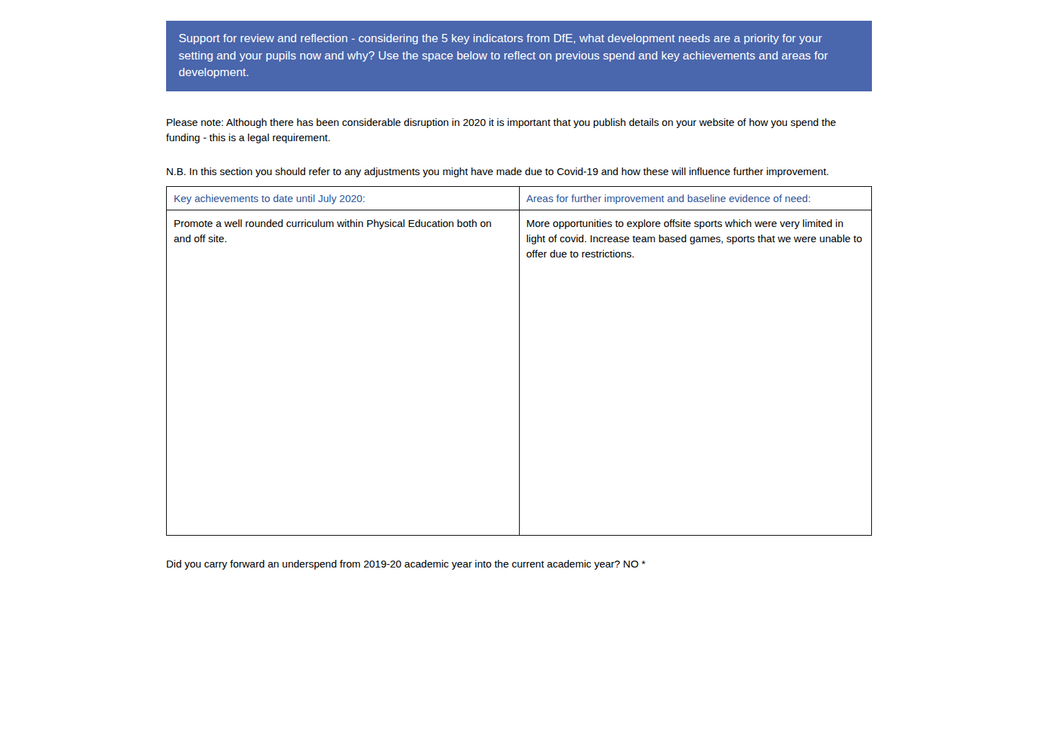Support for review and reflection - considering the 5 key indicators from DfE, what development needs are a priority for your setting and your pupils now and why? Use the space below to reflect on previous spend and key achievements and areas for development.
Please note: Although there has been considerable disruption in 2020 it is important that you publish details on your website of how you spend the funding - this is a legal requirement.
N.B. In this section you should refer to any adjustments you might have made due to Covid-19 and how these will influence further improvement.
| Key achievements to date until July 2020: | Areas for further improvement and baseline evidence of need: |
| --- | --- |
| Promote a well rounded curriculum within Physical Education both on and off site. | More opportunities to explore offsite sports which were very limited in light of covid. Increase team based games, sports that we were unable to offer due to restrictions. |
Did you carry forward an underspend from 2019-20 academic year into the current academic year? NO *